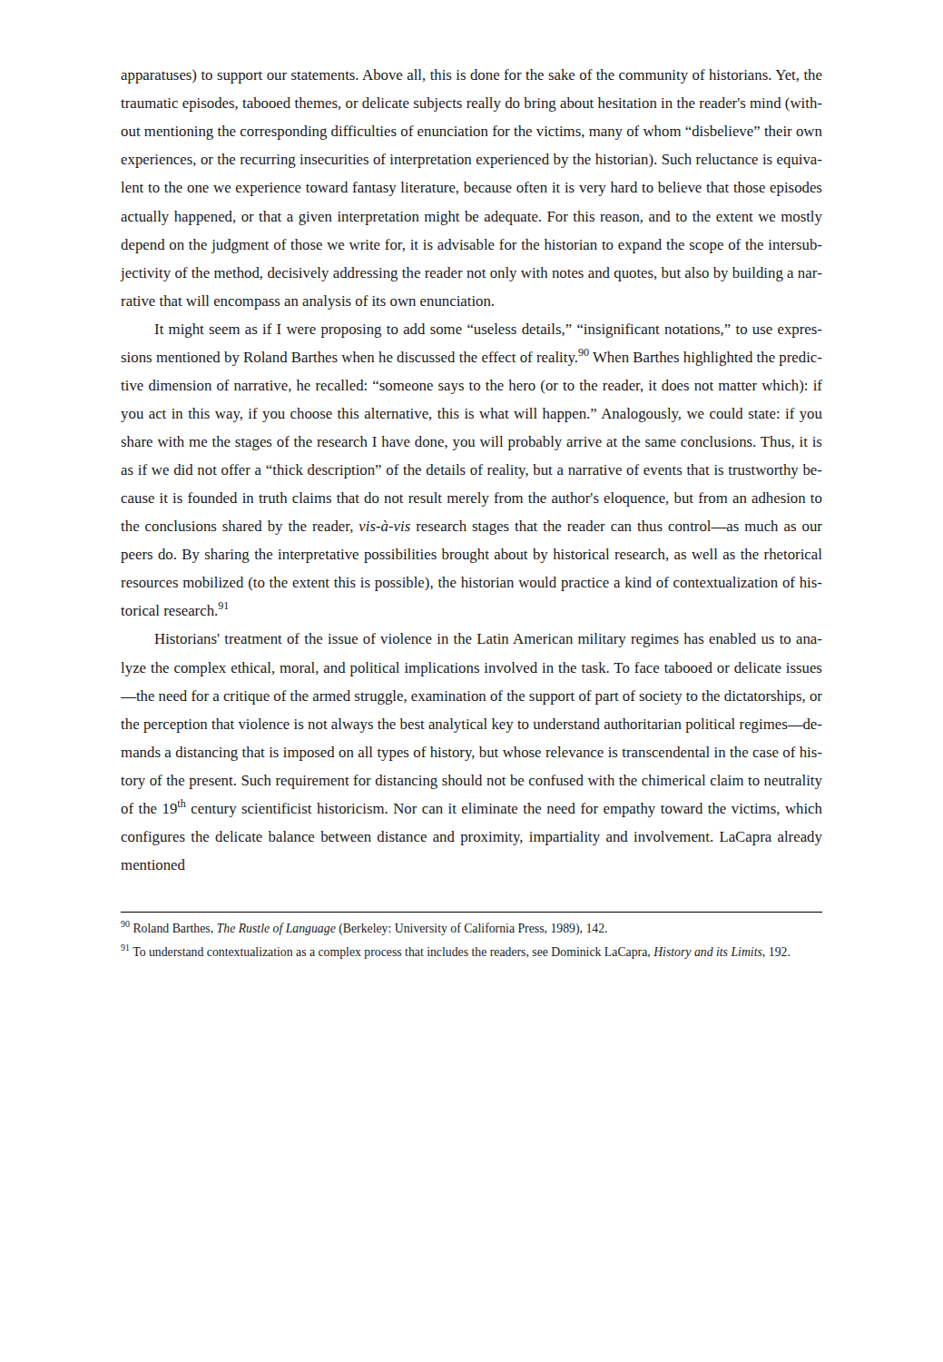apparatuses) to support our statements. Above all, this is done for the sake of the community of historians. Yet, the traumatic episodes, tabooed themes, or delicate subjects really do bring about hesitation in the reader's mind (without mentioning the corresponding difficulties of enunciation for the victims, many of whom “disbelieve” their own experiences, or the recurring insecurities of interpretation experienced by the historian). Such reluctance is equivalent to the one we experience toward fantasy literature, because often it is very hard to believe that those episodes actually happened, or that a given interpretation might be adequate. For this reason, and to the extent we mostly depend on the judgment of those we write for, it is advisable for the historian to expand the scope of the intersubjectivity of the method, decisively addressing the reader not only with notes and quotes, but also by building a narrative that will encompass an analysis of its own enunciation.
It might seem as if I were proposing to add some “useless details,” “insignificant notations,” to use expressions mentioned by Roland Barthes when he discussed the effect of reality.90 When Barthes highlighted the predictive dimension of narrative, he recalled: “someone says to the hero (or to the reader, it does not matter which): if you act in this way, if you choose this alternative, this is what will happen.” Analogously, we could state: if you share with me the stages of the research I have done, you will probably arrive at the same conclusions. Thus, it is as if we did not offer a “thick description” of the details of reality, but a narrative of events that is trustworthy because it is founded in truth claims that do not result merely from the author's eloquence, but from an adhesion to the conclusions shared by the reader, vis-à-vis research stages that the reader can thus control—as much as our peers do. By sharing the interpretative possibilities brought about by historical research, as well as the rhetorical resources mobilized (to the extent this is possible), the historian would practice a kind of contextualization of historical research.91
Historians' treatment of the issue of violence in the Latin American military regimes has enabled us to analyze the complex ethical, moral, and political implications involved in the task. To face tabooed or delicate issues—the need for a critique of the armed struggle, examination of the support of part of society to the dictatorships, or the perception that violence is not always the best analytical key to understand authoritarian political regimes—demands a distancing that is imposed on all types of history, but whose relevance is transcendental in the case of history of the present. Such requirement for distancing should not be confused with the chimerical claim to neutrality of the 19th century scientificist historicism. Nor can it eliminate the need for empathy toward the victims, which configures the delicate balance between distance and proximity, impartiality and involvement. LaCapra already mentioned
90 Roland Barthes, The Rustle of Language (Berkeley: University of California Press, 1989), 142.
91 To understand contextualization as a complex process that includes the readers, see Dominick LaCapra, History and its Limits, 192.